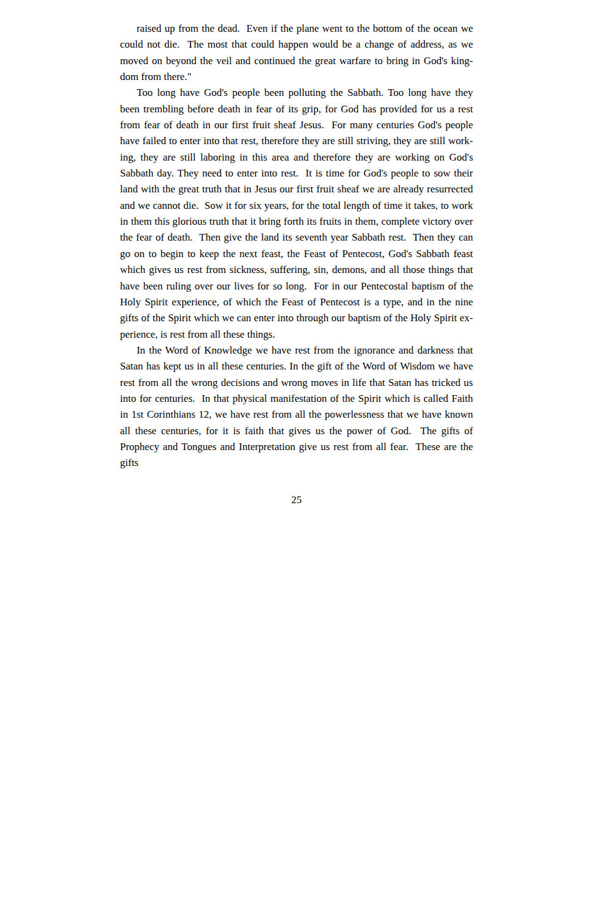raised up from the dead. Even if the plane went to the bottom of the ocean we could not die. The most that could happen would be a change of address, as we moved on beyond the veil and continued the great warfare to bring in God's kingdom from there."
Too long have God's people been polluting the Sabbath. Too long have they been trembling before death in fear of its grip, for God has provided for us a rest from fear of death in our first fruit sheaf Jesus. For many centuries God's people have failed to enter into that rest, therefore they are still striving, they are still working, they are still laboring in this area and therefore they are working on God's Sabbath day. They need to enter into rest. It is time for God's people to sow their land with the great truth that in Jesus our first fruit sheaf we are already resurrected and we cannot die. Sow it for six years, for the total length of time it takes, to work in them this glorious truth that it bring forth its fruits in them, complete victory over the fear of death. Then give the land its seventh year Sabbath rest. Then they can go on to begin to keep the next feast, the Feast of Pentecost, God's Sabbath feast which gives us rest from sickness, suffering, sin, demons, and all those things that have been ruling over our lives for so long. For in our Pentecostal baptism of the Holy Spirit experience, of which the Feast of Pentecost is a type, and in the nine gifts of the Spirit which we can enter into through our baptism of the Holy Spirit experience, is rest from all these things.
In the Word of Knowledge we have rest from the ignorance and darkness that Satan has kept us in all these centuries. In the gift of the Word of Wisdom we have rest from all the wrong decisions and wrong moves in life that Satan has tricked us into for centuries. In that physical manifestation of the Spirit which is called Faith in 1st Corinthians 12, we have rest from all the powerlessness that we have known all these centuries, for it is faith that gives us the power of God. The gifts of Prophecy and Tongues and Interpretation give us rest from all fear. These are the gifts
25